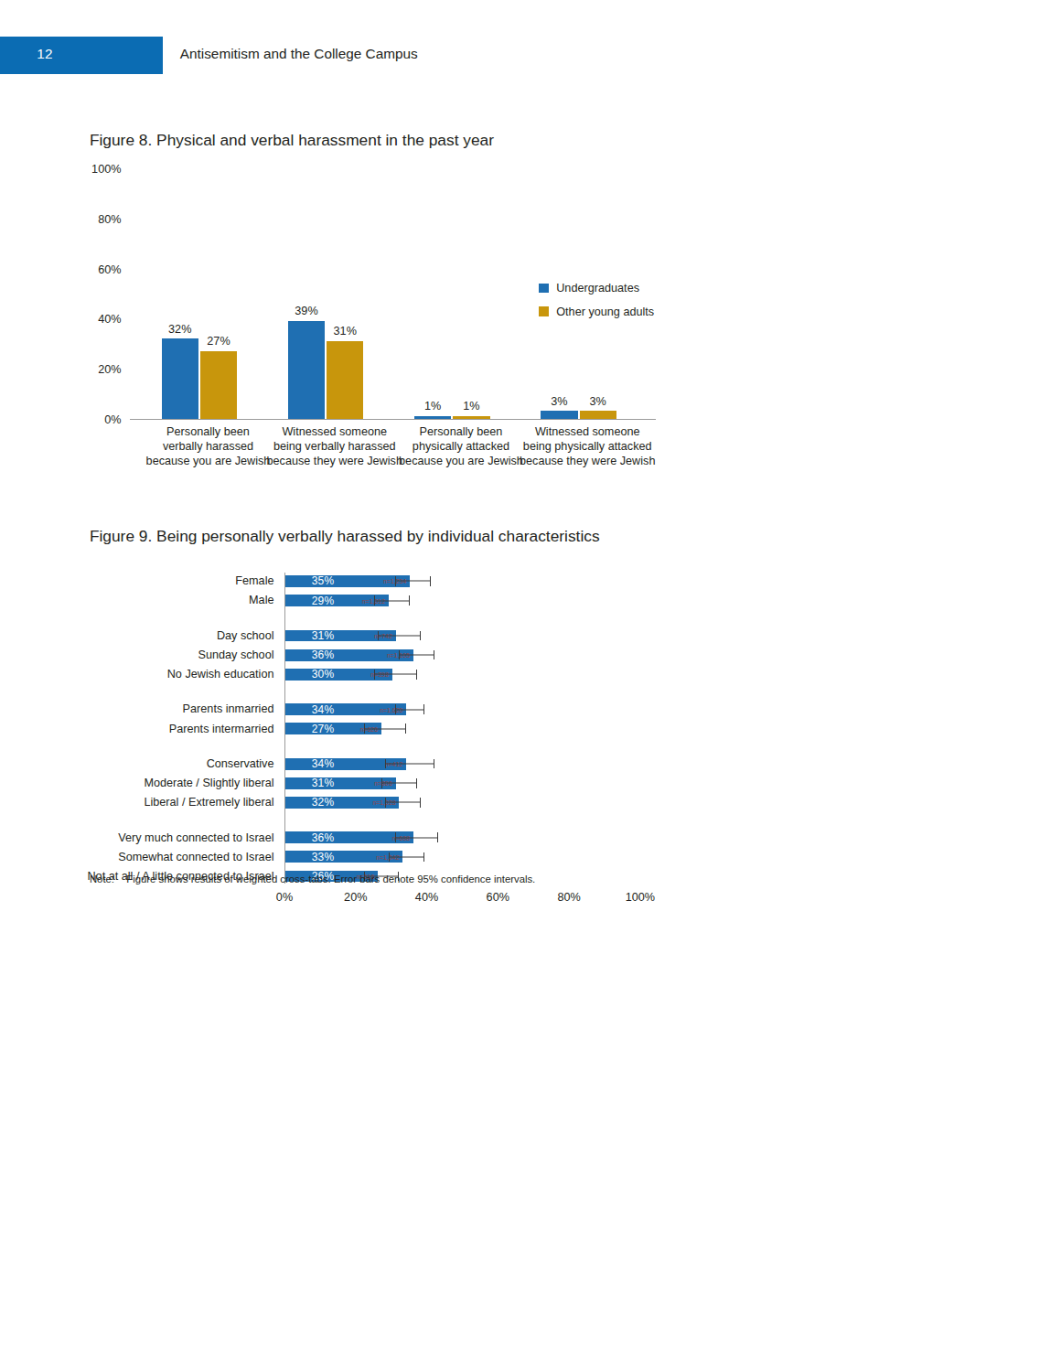12
Antisemitism and the College Campus
Figure 8. Physical and verbal harassment in the past year
100% 80% 60% 40% 20% 0%
32%
27%
39%
31%
1%
1%
3%
3%
Personally been
verbally harassed
because you are Jewish
Witnessed someone
being verbally harassed
because they were Jewish
Personally been
physically attacked
because you are Jewish
Witnessed someone
being physically attacked
because they were Jewish
Undergraduates
Other young adults
Figure 9. Being personally verbally harassed by individual characteristics
Female Male Day school Sunday school No Jewish education Parents inmarried Parents intermarried Conservative Moderate / Slightly liberal Liberal / Extremely liberal Very much connected to Israel Somewhat connected to Israel Not at all / A little connected to Israel
35% n=1,234
29% n=1,012
31% n=742
36% n=1,105
30% n=398
34% n=1,620
27% n=626
34% n=412
31% n=806
32% n=1,028
36% n=688
33% n=1,042
26% n=516
0% 20% 40% 60% 80% 100%
Note: Figure shows results of weighted cross-tabs. Error bars denote 95% confidence intervals.